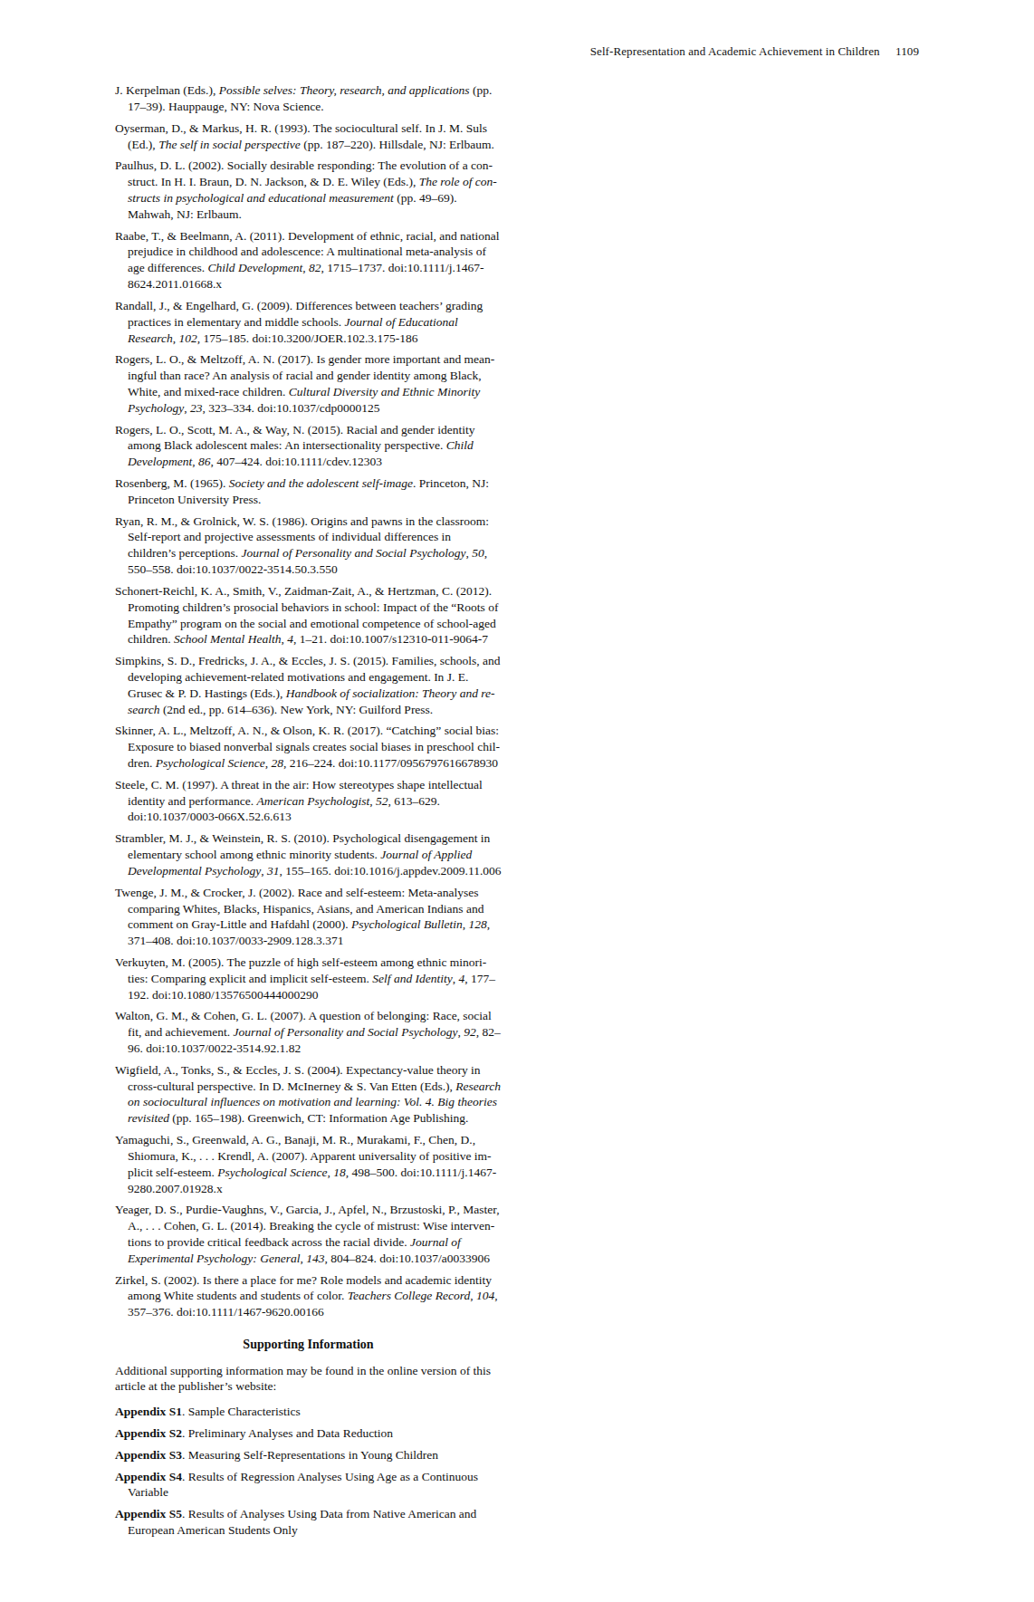Self-Representation and Academic Achievement in Children 1109
J. Kerpelman (Eds.), Possible selves: Theory, research, and applications (pp. 17–39). Hauppauge, NY: Nova Science.
Oyserman, D., & Markus, H. R. (1993). The sociocultural self. In J. M. Suls (Ed.), The self in social perspective (pp. 187–220). Hillsdale, NJ: Erlbaum.
Paulhus, D. L. (2002). Socially desirable responding: The evolution of a construct. In H. I. Braun, D. N. Jackson, & D. E. Wiley (Eds.), The role of constructs in psychological and educational measurement (pp. 49–69). Mahwah, NJ: Erlbaum.
Raabe, T., & Beelmann, A. (2011). Development of ethnic, racial, and national prejudice in childhood and adolescence: A multinational meta-analysis of age differences. Child Development, 82, 1715–1737. doi:10.1111/j.1467-8624.2011.01668.x
Randall, J., & Engelhard, G. (2009). Differences between teachers’ grading practices in elementary and middle schools. Journal of Educational Research, 102, 175–185. doi:10.3200/JOER.102.3.175-186
Rogers, L. O., & Meltzoff, A. N. (2017). Is gender more important and meaningful than race? An analysis of racial and gender identity among Black, White, and mixed-race children. Cultural Diversity and Ethnic Minority Psychology, 23, 323–334. doi:10.1037/cdp0000125
Rogers, L. O., Scott, M. A., & Way, N. (2015). Racial and gender identity among Black adolescent males: An intersectionality perspective. Child Development, 86, 407–424. doi:10.1111/cdev.12303
Rosenberg, M. (1965). Society and the adolescent self-image. Princeton, NJ: Princeton University Press.
Ryan, R. M., & Grolnick, W. S. (1986). Origins and pawns in the classroom: Self-report and projective assessments of individual differences in children’s perceptions. Journal of Personality and Social Psychology, 50, 550–558. doi:10.1037/0022-3514.50.3.550
Schonert-Reichl, K. A., Smith, V., Zaidman-Zait, A., & Hertzman, C. (2012). Promoting children’s prosocial behaviors in school: Impact of the “Roots of Empathy” program on the social and emotional competence of school-aged children. School Mental Health, 4, 1–21. doi:10.1007/s12310-011-9064-7
Simpkins, S. D., Fredricks, J. A., & Eccles, J. S. (2015). Families, schools, and developing achievement-related motivations and engagement. In J. E. Grusec & P. D. Hastings (Eds.), Handbook of socialization: Theory and research (2nd ed., pp. 614–636). New York, NY: Guilford Press.
Skinner, A. L., Meltzoff, A. N., & Olson, K. R. (2017). “Catching” social bias: Exposure to biased nonverbal signals creates social biases in preschool children. Psychological Science, 28, 216–224. doi:10.1177/0956797616678930
Steele, C. M. (1997). A threat in the air: How stereotypes shape intellectual identity and performance. American Psychologist, 52, 613–629. doi:10.1037/0003-066X.52.6.613
Strambler, M. J., & Weinstein, R. S. (2010). Psychological disengagement in elementary school among ethnic minority students. Journal of Applied Developmental Psychology, 31, 155–165. doi:10.1016/j.appdev.2009.11.006
Twenge, J. M., & Crocker, J. (2002). Race and self-esteem: Meta-analyses comparing Whites, Blacks, Hispanics, Asians, and American Indians and comment on Gray-Little and Hafdahl (2000). Psychological Bulletin, 128, 371–408. doi:10.1037/0033-2909.128.3.371
Verkuyten, M. (2005). The puzzle of high self-esteem among ethnic minorities: Comparing explicit and implicit self-esteem. Self and Identity, 4, 177–192. doi:10.1080/13576500444000290
Walton, G. M., & Cohen, G. L. (2007). A question of belonging: Race, social fit, and achievement. Journal of Personality and Social Psychology, 92, 82–96. doi:10.1037/0022-3514.92.1.82
Wigfield, A., Tonks, S., & Eccles, J. S. (2004). Expectancy-value theory in cross-cultural perspective. In D. McInerney & S. Van Etten (Eds.), Research on sociocultural influences on motivation and learning: Vol. 4. Big theories revisited (pp. 165–198). Greenwich, CT: Information Age Publishing.
Yamaguchi, S., Greenwald, A. G., Banaji, M. R., Murakami, F., Chen, D., Shiomura, K., . . . Krendl, A. (2007). Apparent universality of positive implicit self-esteem. Psychological Science, 18, 498–500. doi:10.1111/j.1467-9280.2007.01928.x
Yeager, D. S., Purdie-Vaughns, V., Garcia, J., Apfel, N., Brzustoski, P., Master, A., . . . Cohen, G. L. (2014). Breaking the cycle of mistrust: Wise interventions to provide critical feedback across the racial divide. Journal of Experimental Psychology: General, 143, 804–824. doi:10.1037/a0033906
Zirkel, S. (2002). Is there a place for me? Role models and academic identity among White students and students of color. Teachers College Record, 104, 357–376. doi:10.1111/1467-9620.00166
Supporting Information
Additional supporting information may be found in the online version of this article at the publisher’s website:
Appendix S1. Sample Characteristics
Appendix S2. Preliminary Analyses and Data Reduction
Appendix S3. Measuring Self-Representations in Young Children
Appendix S4. Results of Regression Analyses Using Age as a Continuous Variable
Appendix S5. Results of Analyses Using Data from Native American and European American Students Only